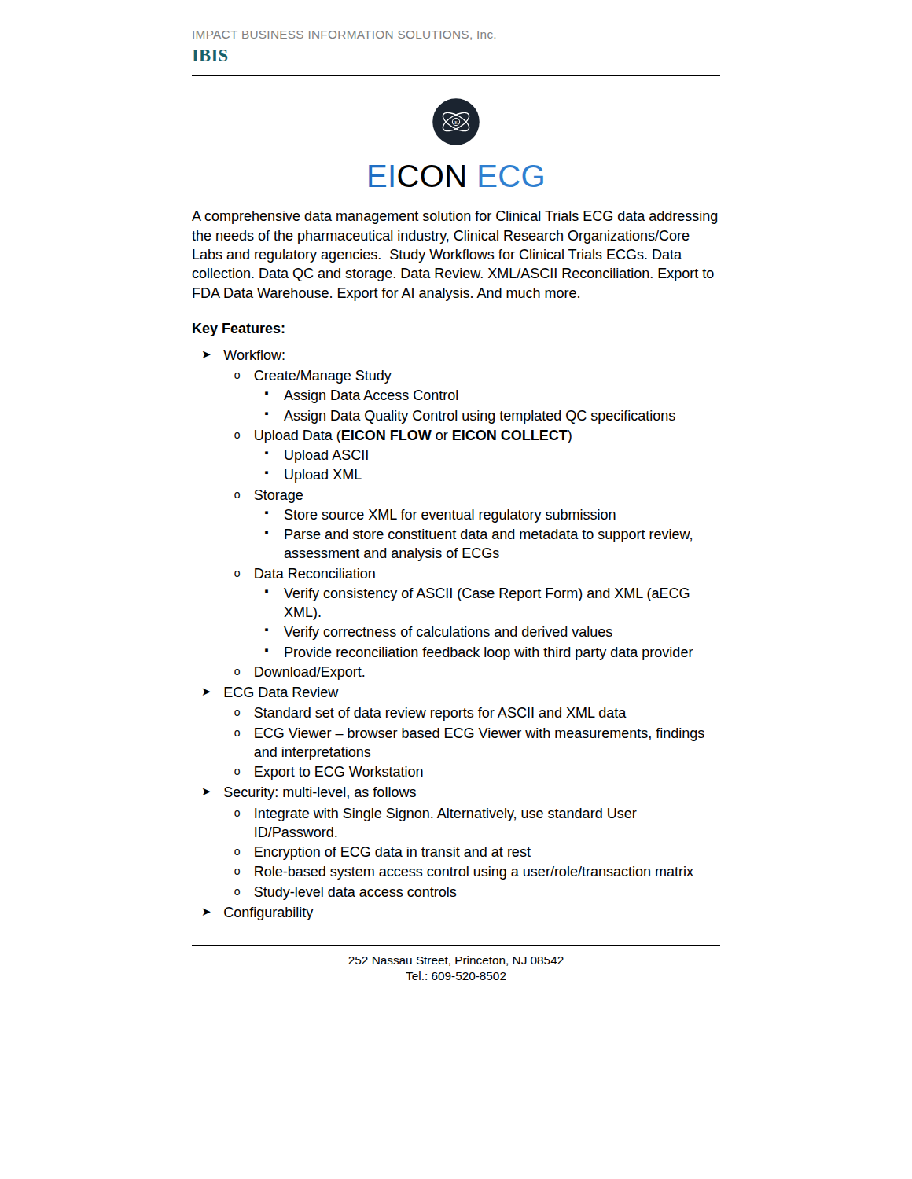Impact Business Information Solutions, Inc.
IBIS
E
EI CON ECG
A comprehensive data management solution for Clinical Trials ECG data addressing the needs of the pharmaceutical industry, Clinical Research Organizations/Core Labs and regulatory agencies. Study Workflows for Clinical Trials ECGs. Data collection. Data QC and storage. Data Review. XML/ASCII Reconciliation. Export to FDA Data Warehouse. Export for AI analysis. And much more.
Key Features:
Workflow:
Create/Manage Study
Assign Data Access Control
Assign Data Quality Control using templated QC specifications
Upload Data (EICON FLOW or EICON COLLECT)
Upload ASCII
Upload XML
Storage
Store source XML for eventual regulatory submission
Parse and store constituent data and metadata to support review, assessment and analysis of ECGs
Data Reconciliation
Verify consistency of ASCII (Case Report Form) and XML (aECG XML).
Verify correctness of calculations and derived values
Provide reconciliation feedback loop with third party data provider
Download/Export.
ECG Data Review
Standard set of data review reports for ASCII and XML data
ECG Viewer – browser based ECG Viewer with measurements, findings and interpretations
Export to ECG Workstation
Security: multi-level, as follows
Integrate with Single Signon. Alternatively, use standard User ID/Password.
Encryption of ECG data in transit and at rest
Role-based system access control using a user/role/transaction matrix
Study-level data access controls
Configurability
252 Nassau Street, Princeton, NJ 08542
Tel.: 609-520-8502